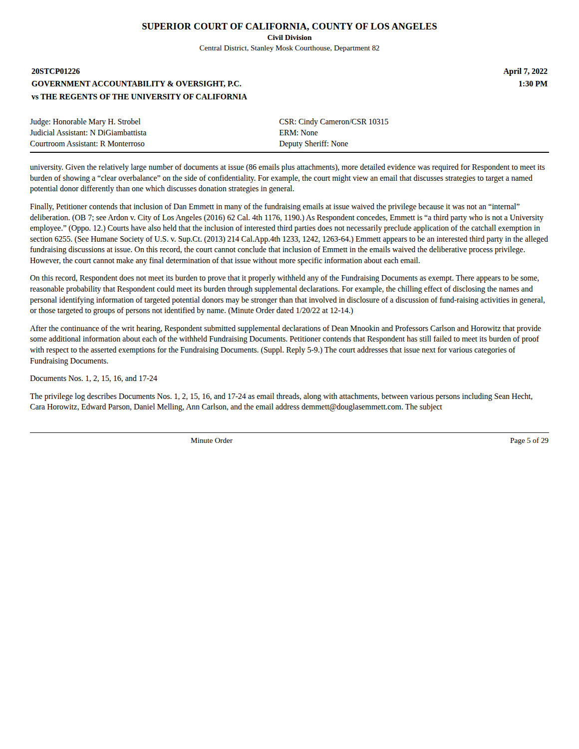SUPERIOR COURT OF CALIFORNIA, COUNTY OF LOS ANGELES
Civil Division
Central District, Stanley Mosk Courthouse, Department 82
| 20STCP01226 | April 7, 2022 |
| GOVERNMENT ACCOUNTABILITY & OVERSIGHT, P.C. | 1:30 PM |
| vs THE REGENTS OF THE UNIVERSITY OF CALIFORNIA | |
| Judge: Honorable Mary H. Strobel | CSR: Cindy Cameron/CSR 10315 |
| Judicial Assistant: N DiGiambattista | ERM: None |
| Courtroom Assistant: R Monterroso | Deputy Sheriff: None |
university. Given the relatively large number of documents at issue (86 emails plus attachments), more detailed evidence was required for Respondent to meet its burden of showing a “clear overbalance” on the side of confidentiality. For example, the court might view an email that discusses strategies to target a named potential donor differently than one which discusses donation strategies in general.
Finally, Petitioner contends that inclusion of Dan Emmett in many of the fundraising emails at issue waived the privilege because it was not an “internal” deliberation. (OB 7; see Ardon v. City of Los Angeles (2016) 62 Cal. 4th 1176, 1190.) As Respondent concedes, Emmett is “a third party who is not a University employee.” (Oppo. 12.) Courts have also held that the inclusion of interested third parties does not necessarily preclude application of the catchall exemption in section 6255. (See Humane Society of U.S. v. Sup.Ct. (2013) 214 Cal.App.4th 1233, 1242, 1263-64.) Emmett appears to be an interested third party in the alleged fundraising discussions at issue. On this record, the court cannot conclude that inclusion of Emmett in the emails waived the deliberative process privilege. However, the court cannot make any final determination of that issue without more specific information about each email.
On this record, Respondent does not meet its burden to prove that it properly withheld any of the Fundraising Documents as exempt. There appears to be some, reasonable probability that Respondent could meet its burden through supplemental declarations. For example, the chilling effect of disclosing the names and personal identifying information of targeted potential donors may be stronger than that involved in disclosure of a discussion of fund-raising activities in general, or those targeted to groups of persons not identified by name. (Minute Order dated 1/20/22 at 12-14.)
After the continuance of the writ hearing, Respondent submitted supplemental declarations of Dean Mnookin and Professors Carlson and Horowitz that provide some additional information about each of the withheld Fundraising Documents. Petitioner contends that Respondent has still failed to meet its burden of proof with respect to the asserted exemptions for the Fundraising Documents. (Suppl. Reply 5-9.) The court addresses that issue next for various categories of Fundraising Documents.
Documents Nos. 1, 2, 15, 16, and 17-24
The privilege log describes Documents Nos. 1, 2, 15, 16, and 17-24 as email threads, along with attachments, between various persons including Sean Hecht, Cara Horowitz, Edward Parson, Daniel Melling, Ann Carlson, and the email address demmett@douglasemmett.com. The subject
| Minute Order | Page 5 of 29 |